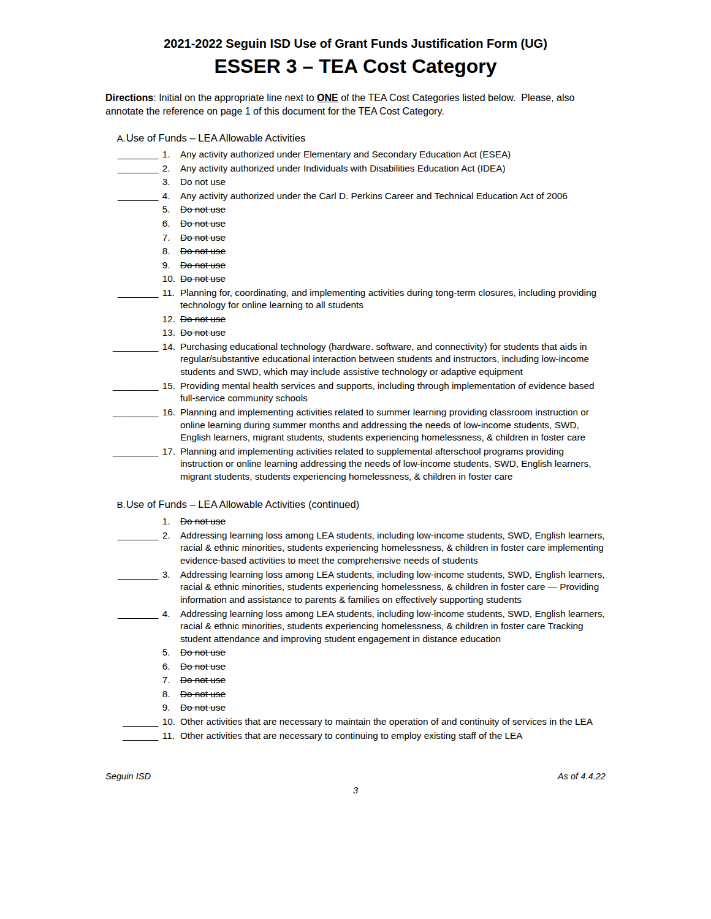2021-2022 Seguin ISD Use of Grant Funds Justification Form (UG)
ESSER 3 – TEA Cost Category
Directions: Initial on the appropriate line next to ONE of the TEA Cost Categories listed below. Please, also annotate the reference on page 1 of this document for the TEA Cost Category.
A. Use of Funds – LEA Allowable Activities
________1. Any activity authorized under Elementary and Secondary Education Act (ESEA)
________2. Any activity authorized under Individuals with Disabilities Education Act (IDEA)
________3. Do not use
________4. Any activity authorized under the Carl D. Perkins Career and Technical Education Act of 2006
________5. Do not use
________6. Do not use
________7. Do not use
________8. Do not use
________9. Do not use
________10. Do not use
________11. Planning for, coordinating, and implementing activities during tong-term closures, including providing technology for online learning to all students
________12. Do not use
________13. Do not use
_________14. Purchasing educational technology (hardware. software, and connectivity) for students that aids in regular/substantive educational interaction between students and instructors, including low-income students and SWD, which may include assistive technology or adaptive equipment
_________15. Providing mental health services and supports, including through implementation of evidence based full-service community schools
_________16. Planning and implementing activities related to summer learning providing classroom instruction or online learning during summer months and addressing the needs of low-income students, SWD, English learners, migrant students, students experiencing homelessness, & children in foster care
_________17. Planning and implementing activities related to supplemental afterschool programs providing instruction or online learning addressing the needs of low-income students, SWD, English learners, migrant students, students experiencing homelessness, & children in foster care
B. Use of Funds – LEA Allowable Activities (continued)
________1. Do not use
________2. Addressing learning loss among LEA students, including low-income students, SWD, English learners, racial & ethnic minorities, students experiencing homelessness, & children in foster care implementing evidence-based activities to meet the comprehensive needs of students
________3. Addressing learning loss among LEA students, including low-income students, SWD, English learners, racial & ethnic minorities, students experiencing homelessness, & children in foster care — Providing information and assistance to parents & families on effectively supporting students
________4. Addressing learning loss among LEA students, including low-income students, SWD, English learners, racial & ethnic minorities, students experiencing homelessness, & children in foster care Tracking student attendance and improving student engagement in distance education
________5. Do not use
________6. Do not use
________7. Do not use
________8. Do not use
________9. Do not use
_______10. Other activities that are necessary to maintain the operation of and continuity of services in the LEA
_______11. Other activities that are necessary to continuing to employ existing staff of the LEA
Seguin ISD As of 4.4.22
3